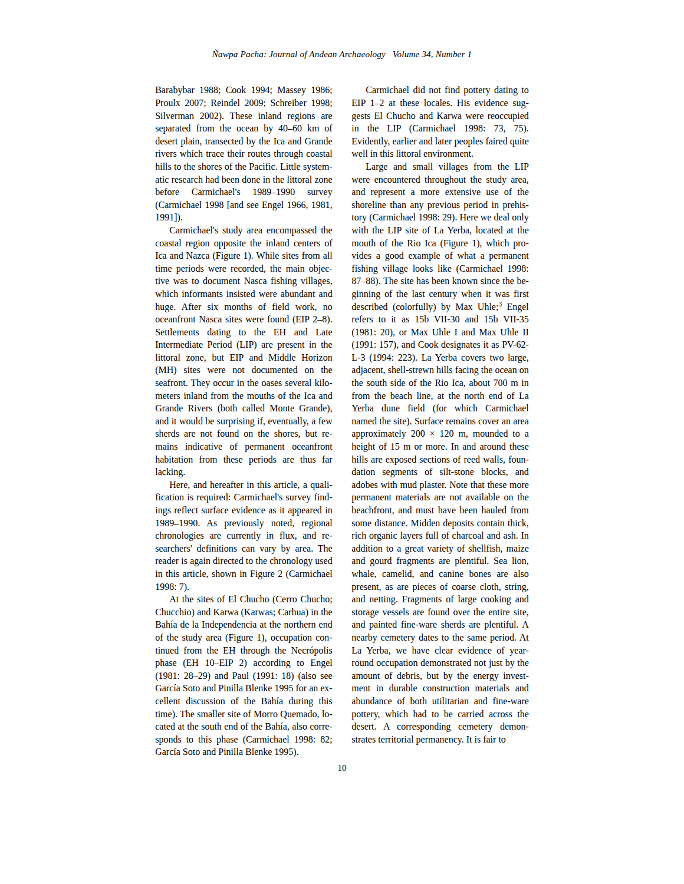Ñawpa Pacha: Journal of Andean Archaeology Volume 34, Number 1
Barabybar 1988; Cook 1994; Massey 1986; Proulx 2007; Reindel 2009; Schreiber 1998; Silverman 2002). These inland regions are separated from the ocean by 40–60 km of desert plain, transected by the Ica and Grande rivers which trace their routes through coastal hills to the shores of the Pacific. Little systematic research had been done in the littoral zone before Carmichael's 1989–1990 survey (Carmichael 1998 [and see Engel 1966, 1981, 1991]).
Carmichael's study area encompassed the coastal region opposite the inland centers of Ica and Nazca (Figure 1). While sites from all time periods were recorded, the main objective was to document Nasca fishing villages, which informants insisted were abundant and huge. After six months of field work, no oceanfront Nasca sites were found (EIP 2–8). Settlements dating to the EH and Late Intermediate Period (LIP) are present in the littoral zone, but EIP and Middle Horizon (MH) sites were not documented on the seafront. They occur in the oases several kilometers inland from the mouths of the Ica and Grande Rivers (both called Monte Grande), and it would be surprising if, eventually, a few sherds are not found on the shores, but remains indicative of permanent oceanfront habitation from these periods are thus far lacking.
Here, and hereafter in this article, a qualification is required: Carmichael's survey findings reflect surface evidence as it appeared in 1989–1990. As previously noted, regional chronologies are currently in flux, and researchers' definitions can vary by area. The reader is again directed to the chronology used in this article, shown in Figure 2 (Carmichael 1998: 7).
At the sites of El Chucho (Cerro Chucho; Chucchio) and Karwa (Karwas; Carhua) in the Bahía de la Independencia at the northern end of the study area (Figure 1), occupation continued from the EH through the Necrópolis phase (EH 10–EIP 2) according to Engel (1981: 28–29) and Paul (1991: 18) (also see García Soto and Pinilla Blenke 1995 for an excellent discussion of the Bahía during this time). The smaller site of Morro Quemado, located at the south end of the Bahía, also corresponds to this phase (Carmichael 1998: 82; García Soto and Pinilla Blenke 1995).
Carmichael did not find pottery dating to EIP 1–2 at these locales. His evidence suggests El Chucho and Karwa were reoccupied in the LIP (Carmichael 1998: 73, 75). Evidently, earlier and later peoples faired quite well in this littoral environment.
Large and small villages from the LIP were encountered throughout the study area, and represent a more extensive use of the shoreline than any previous period in prehistory (Carmichael 1998: 29). Here we deal only with the LIP site of La Yerba, located at the mouth of the Rio Ica (Figure 1), which provides a good example of what a permanent fishing village looks like (Carmichael 1998: 87–88). The site has been known since the beginning of the last century when it was first described (colorfully) by Max Uhle;3 Engel refers to it as 15b VII-30 and 15b VII-35 (1981: 20), or Max Uhle I and Max Uhle II (1991: 157), and Cook designates it as PV-62-L-3 (1994: 223). La Yerba covers two large, adjacent, shell-strewn hills facing the ocean on the south side of the Rio Ica, about 700 m in from the beach line, at the north end of La Yerba dune field (for which Carmichael named the site). Surface remains cover an area approximately 200 × 120 m, mounded to a height of 15 m or more. In and around these hills are exposed sections of reed walls, foundation segments of silt-stone blocks, and adobes with mud plaster. Note that these more permanent materials are not available on the beachfront, and must have been hauled from some distance. Midden deposits contain thick, rich organic layers full of charcoal and ash. In addition to a great variety of shellfish, maize and gourd fragments are plentiful. Sea lion, whale, camelid, and canine bones are also present, as are pieces of coarse cloth, string, and netting. Fragments of large cooking and storage vessels are found over the entire site, and painted fine-ware sherds are plentiful. A nearby cemetery dates to the same period. At La Yerba, we have clear evidence of year-round occupation demonstrated not just by the amount of debris, but by the energy investment in durable construction materials and abundance of both utilitarian and fine-ware pottery, which had to be carried across the desert. A corresponding cemetery demonstrates territorial permanency. It is fair to
10